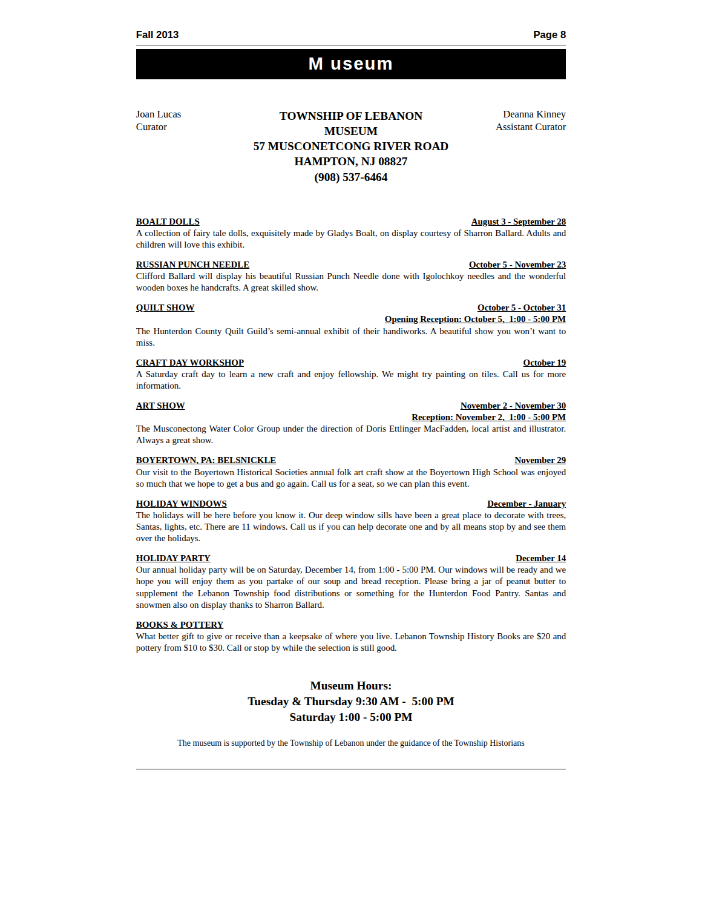Fall 2013
Page 8
M useum
Joan Lucas
Curator
TOWNSHIP OF LEBANON MUSEUM
57 MUSCONETCONG RIVER ROAD
HAMPTON, NJ 08827
(908) 537-6464
Deanna Kinney
Assistant Curator
BOALT DOLLS August 3 - September 28
A collection of fairy tale dolls, exquisitely made by Gladys Boalt, on display courtesy of Sharron Ballard. Adults and children will love this exhibit.
RUSSIAN PUNCH NEEDLE October 5 - November 23
Clifford Ballard will display his beautiful Russian Punch Needle done with Igolochkoy needles and the wonderful wooden boxes he handcrafts. A great skilled show.
QUILT SHOW October 5 - October 31
Opening Reception: October 5, 1:00 - 5:00 PM
The Hunterdon County Quilt Guild’s semi-annual exhibit of their handiworks. A beautiful show you won’t want to miss.
CRAFT DAY WORKSHOP October 19
A Saturday craft day to learn a new craft and enjoy fellowship. We might try painting on tiles. Call us for more information.
ART SHOW November 2 - November 30
Reception: November 2, 1:00 - 5:00 PM
The Musconectong Water Color Group under the direction of Doris Ettlinger MacFadden, local artist and illustrator. Always a great show.
BOYERTOWN, PA: BELSNICKLE November 29
Our visit to the Boyertown Historical Societies annual folk art craft show at the Boyertown High School was enjoyed so much that we hope to get a bus and go again. Call us for a seat, so we can plan this event.
HOLIDAY WINDOWS December - January
The holidays will be here before you know it. Our deep window sills have been a great place to decorate with trees, Santas, lights, etc. There are 11 windows. Call us if you can help decorate one and by all means stop by and see them over the holidays.
HOLIDAY PARTY December 14
Our annual holiday party will be on Saturday, December 14, from 1:00 - 5:00 PM. Our windows will be ready and we hope you will enjoy them as you partake of our soup and bread reception. Please bring a jar of peanut butter to supplement the Lebanon Township food distributions or something for the Hunterdon Food Pantry. Santas and snowmen also on display thanks to Sharron Ballard.
BOOKS & POTTERY
What better gift to give or receive than a keepsake of where you live. Lebanon Township History Books are $20 and pottery from $10 to $30. Call or stop by while the selection is still good.
Museum Hours:
Tuesday & Thursday 9:30 AM - 5:00 PM
Saturday 1:00 - 5:00 PM
The museum is supported by the Township of Lebanon under the guidance of the Township Historians